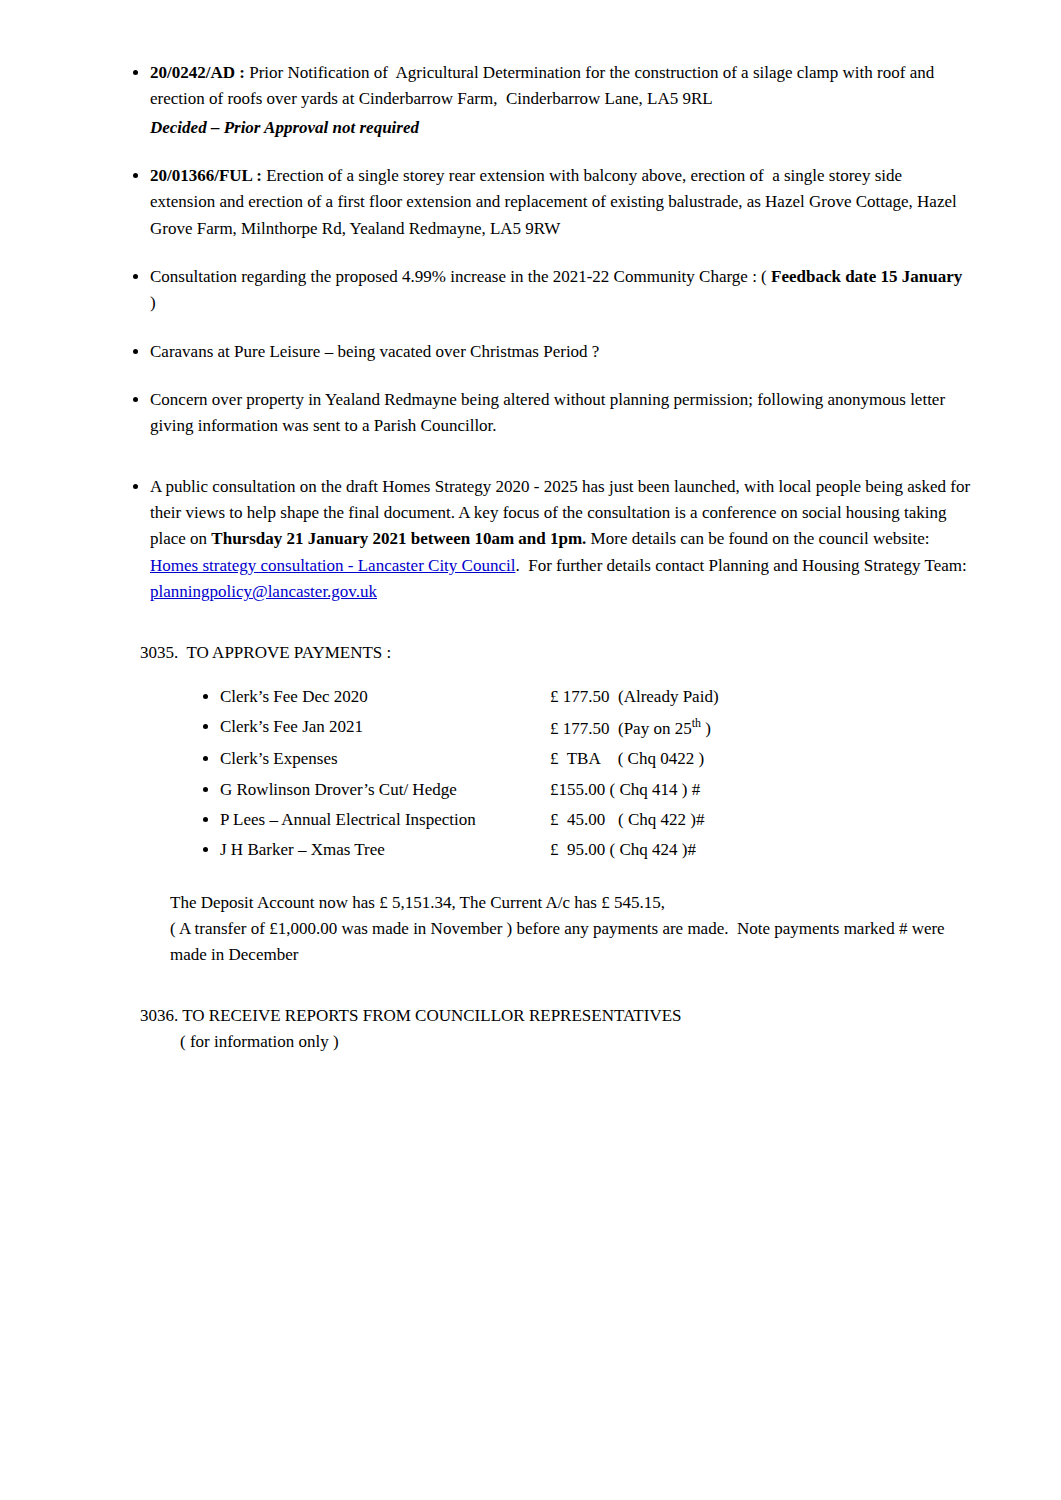20/0242/AD : Prior Notification of Agricultural Determination for the construction of a silage clamp with roof and erection of roofs over yards at Cinderbarrow Farm, Cinderbarrow Lane, LA5 9RL Decided – Prior Approval not required
20/01366/FUL : Erection of a single storey rear extension with balcony above, erection of a single storey side extension and erection of a first floor extension and replacement of existing balustrade, as Hazel Grove Cottage, Hazel Grove Farm, Milnthorpe Rd, Yealand Redmayne, LA5 9RW
Consultation regarding the proposed 4.99% increase in the 2021-22 Community Charge : ( Feedback date 15 January )
Caravans at Pure Leisure – being vacated over Christmas Period ?
Concern over property in Yealand Redmayne being altered without planning permission; following anonymous letter giving information was sent to a Parish Councillor.
A public consultation on the draft Homes Strategy 2020 - 2025 has just been launched, with local people being asked for their views to help shape the final document. A key focus of the consultation is a conference on social housing taking place on Thursday 21 January 2021 between 10am and 1pm. More details can be found on the council website: Homes strategy consultation - Lancaster City Council. For further details contact Planning and Housing Strategy Team: planningpolicy@lancaster.gov.uk
3035. TO APPROVE PAYMENTS :
Clerk’s Fee Dec 2020£ 177.50 (Already Paid)
Clerk’s Fee Jan 2021£ 177.50 (Pay on 25th )
Clerk’s Expenses£ TBA ( Chq 0422 )
G Rowlinson Drover’s Cut/ Hedge£155.00 ( Chq 414 ) #
P Lees – Annual Electrical Inspection£ 45.00 ( Chq 422 )#
J H Barker – Xmas Tree£ 95.00 ( Chq 424 )#
The Deposit Account now has £ 5,151.34, The Current A/c has £ 545.15,
( A transfer of £1,000.00 was made in November ) before any payments are made. Note payments marked # were made in December
3036. TO RECEIVE REPORTS FROM COUNCILLOR REPRESENTATIVES
( for information only )